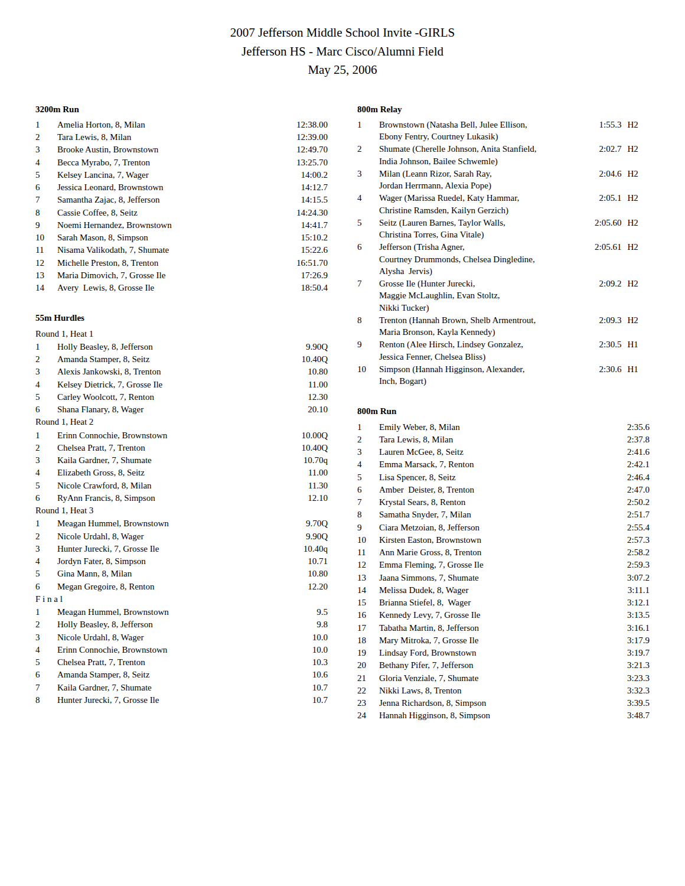2007 Jefferson Middle School Invite -GIRLS
Jefferson HS - Marc Cisco/Alumni Field
May 25, 2006
3200m Run
| 1 | Amelia Horton, 8, Milan | 12:38.00 |
| 2 | Tara Lewis, 8, Milan | 12:39.00 |
| 3 | Brooke Austin, Brownstown | 12:49.70 |
| 4 | Becca Myrabo, 7, Trenton | 13:25.70 |
| 5 | Kelsey Lancina, 7, Wager | 14:00.2 |
| 6 | Jessica Leonard, Brownstown | 14:12.7 |
| 7 | Samantha Zajac, 8, Jefferson | 14:15.5 |
| 8 | Cassie Coffee, 8, Seitz | 14:24.30 |
| 9 | Noemi Hernandez, Brownstown | 14:41.7 |
| 10 | Sarah Mason, 8, Simpson | 15:10.2 |
| 11 | Nisama Valikodath, 7, Shumate | 15:22.6 |
| 12 | Michelle Preston, 8, Trenton | 16:51.70 |
| 13 | Maria Dimovich, 7, Grosse Ile | 17:26.9 |
| 14 | Avery Lewis, 8, Grosse Ile | 18:50.4 |
55m Hurdles
Round 1, Heat 1
| 1 | Holly Beasley, 8, Jefferson | 9.90Q |
| 2 | Amanda Stamper, 8, Seitz | 10.40Q |
| 3 | Alexis Jankowski, 8, Trenton | 10.80 |
| 4 | Kelsey Dietrick, 7, Grosse Ile | 11.00 |
| 5 | Carley Woolcott, 7, Renton | 12.30 |
| 6 | Shana Flanary, 8, Wager | 20.10 |
Round 1, Heat 2
| 1 | Erinn Connochie, Brownstown | 10.00Q |
| 2 | Chelsea Pratt, 7, Trenton | 10.40Q |
| 3 | Kaila Gardner, 7, Shumate | 10.70q |
| 4 | Elizabeth Gross, 8, Seitz | 11.00 |
| 5 | Nicole Crawford, 8, Milan | 11.30 |
| 6 | RyAnn Francis, 8, Simpson | 12.10 |
Round 1, Heat 3
| 1 | Meagan Hummel, Brownstown | 9.70Q |
| 2 | Nicole Urdahl, 8, Wager | 9.90Q |
| 3 | Hunter Jurecki, 7, Grosse Ile | 10.40q |
| 4 | Jordyn Fater, 8, Simpson | 10.71 |
| 5 | Gina Mann, 8, Milan | 10.80 |
| 6 | Megan Gregoire, 8, Renton | 12.20 |
F i n a l
| 1 | Meagan Hummel, Brownstown | 9.5 |
| 2 | Holly Beasley, 8, Jefferson | 9.8 |
| 3 | Nicole Urdahl, 8, Wager | 10.0 |
| 4 | Erinn Connochie, Brownstown | 10.0 |
| 5 | Chelsea Pratt, 7, Trenton | 10.3 |
| 6 | Amanda Stamper, 8, Seitz | 10.6 |
| 7 | Kaila Gardner, 7, Shumate | 10.7 |
| 8 | Hunter Jurecki, 7, Grosse Ile | 10.7 |
800m Relay
| 1 | Brownstown (Natasha Bell, Julee Ellison, Ebony Fentry, Courtney Lukasik) | 1:55.3 | H2 |
| 2 | Shumate (Cherelle Johnson, Anita Stanfield, India Johnson, Bailee Schwemle) | 2:02.7 | H2 |
| 3 | Milan (Leann Rizor, Sarah Ray, Jordan Herrmann, Alexia Pope) | 2:04.6 | H2 |
| 4 | Wager (Marissa Ruedel, Katy Hammar, Christine Ramsden, Kailyn Gerzich) | 2:05.1 | H2 |
| 5 | Seitz (Lauren Barnes, Taylor Walls, Christina Torres, Gina Vitale) | 2:05.60 | H2 |
| 6 | Jefferson (Trisha Agner, Courtney Drummonds, Chelsea Dingledine, Alysha Jervis) | 2:05.61 | H2 |
| 7 | Grosse Ile (Hunter Jurecki, Maggie McLaughlin, Evan Stoltz, Nikki Tucker) | 2:09.2 | H2 |
| 8 | Trenton (Hannah Brown, Shelb Armentrout, Maria Bronson, Kayla Kennedy) | 2:09.3 | H2 |
| 9 | Renton (Alee Hirsch, Lindsey Gonzalez, Jessica Fenner, Chelsea Bliss) | 2:30.5 | H1 |
| 10 | Simpson (Hannah Higginson, Alexander, Inch, Bogart) | 2:30.6 | H1 |
800m Run
| 1 | Emily Weber, 8, Milan | 2:35.6 |
| 2 | Tara Lewis, 8, Milan | 2:37.8 |
| 3 | Lauren McGee, 8, Seitz | 2:41.6 |
| 4 | Emma Marsack, 7, Renton | 2:42.1 |
| 5 | Lisa Spencer, 8, Seitz | 2:46.4 |
| 6 | Amber Deister, 8, Trenton | 2:47.0 |
| 7 | Krystal Sears, 8, Renton | 2:50.2 |
| 8 | Samatha Snyder, 7, Milan | 2:51.7 |
| 9 | Ciara Metzoian, 8, Jefferson | 2:55.4 |
| 10 | Kirsten Easton, Brownstown | 2:57.3 |
| 11 | Ann Marie Gross, 8, Trenton | 2:58.2 |
| 12 | Emma Fleming, 7, Grosse Ile | 2:59.3 |
| 13 | Jaana Simmons, 7, Shumate | 3:07.2 |
| 14 | Melissa Dudek, 8, Wager | 3:11.1 |
| 15 | Brianna Stiefel, 8, Wager | 3:12.1 |
| 16 | Kennedy Levy, 7, Grosse Ile | 3:13.5 |
| 17 | Tabatha Martin, 8, Jefferson | 3:16.1 |
| 18 | Mary Mitroka, 7, Grosse Ile | 3:17.9 |
| 19 | Lindsay Ford, Brownstown | 3:19.7 |
| 20 | Bethany Pifer, 7, Jefferson | 3:21.3 |
| 21 | Gloria Venziale, 7, Shumate | 3:23.3 |
| 22 | Nikki Laws, 8, Trenton | 3:32.3 |
| 23 | Jenna Richardson, 8, Simpson | 3:39.5 |
| 24 | Hannah Higginson, 8, Simpson | 3:48.7 |